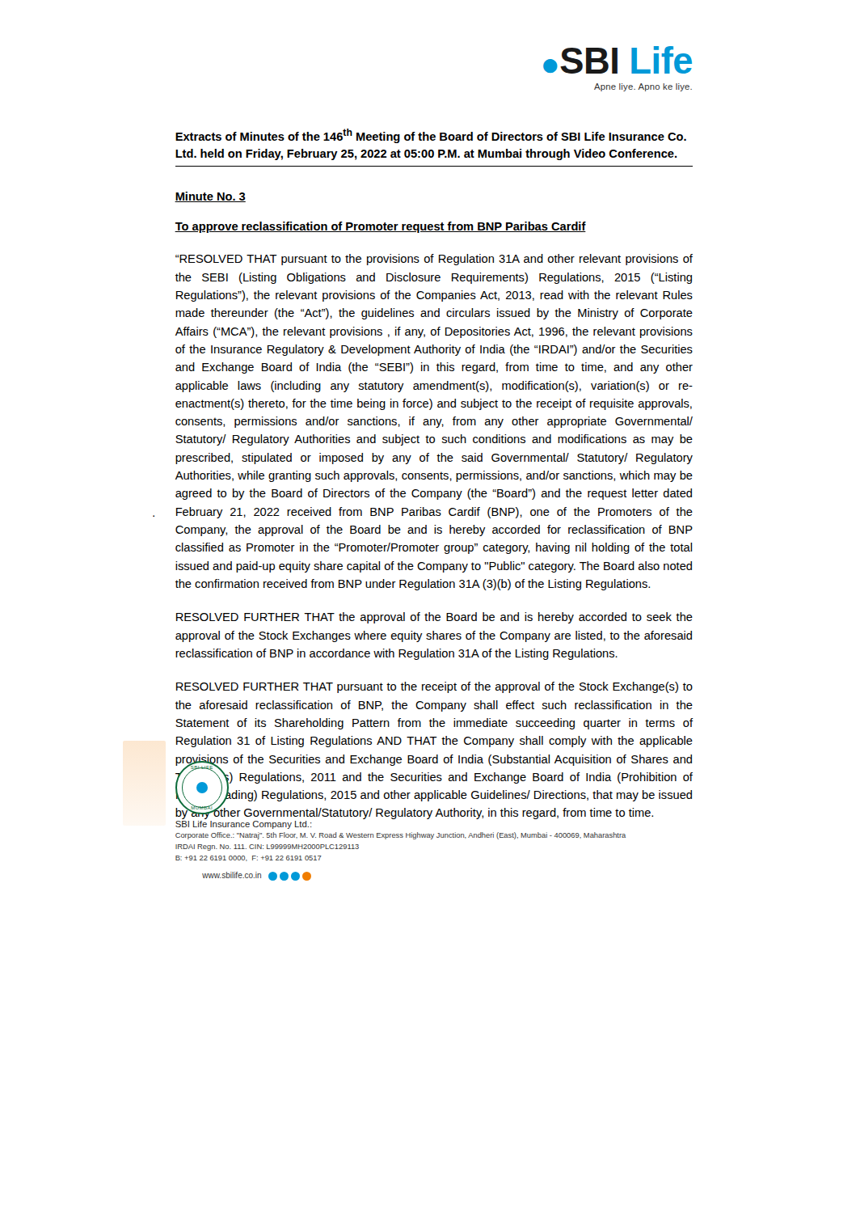●SBI Life
Apne liye. Apno ke liye.
Extracts of Minutes of the 146th Meeting of the Board of Directors of SBI Life Insurance Co. Ltd. held on Friday, February 25, 2022 at 05:00 P.M. at Mumbai through Video Conference.
Minute No. 3
To approve reclassification of Promoter request from BNP Paribas Cardif
“RESOLVED THAT pursuant to the provisions of Regulation 31A and other relevant provisions of the SEBI (Listing Obligations and Disclosure Requirements) Regulations, 2015 (“Listing Regulations”), the relevant provisions of the Companies Act, 2013, read with the relevant Rules made thereunder (the “Act”), the guidelines and circulars issued by the Ministry of Corporate Affairs (“MCA”), the relevant provisions , if any, of Depositories Act, 1996, the relevant provisions of the Insurance Regulatory & Development Authority of India (the “IRDAI”) and/or the Securities and Exchange Board of India (the “SEBI”) in this regard, from time to time, and any other applicable laws (including any statutory amendment(s), modification(s), variation(s) or re-enactment(s) thereto, for the time being in force) and subject to the receipt of requisite approvals, consents, permissions and/or sanctions, if any, from any other appropriate Governmental/ Statutory/ Regulatory Authorities and subject to such conditions and modifications as may be prescribed, stipulated or imposed by any of the said Governmental/ Statutory/ Regulatory Authorities, while granting such approvals, consents, permissions, and/or sanctions, which may be agreed to by the Board of Directors of the Company (the “Board”) and the request letter dated February 21, 2022 received from BNP Paribas Cardif (BNP), one of the Promoters of the Company, the approval of the Board be and is hereby accorded for reclassification of BNP classified as Promoter in the “Promoter/Promoter group” category, having nil holding of the total issued and paid-up equity share capital of the Company to "Public" category. The Board also noted the confirmation received from BNP under Regulation 31A (3)(b) of the Listing Regulations.
RESOLVED FURTHER THAT the approval of the Board be and is hereby accorded to seek the approval of the Stock Exchanges where equity shares of the Company are listed, to the aforesaid reclassification of BNP in accordance with Regulation 31A of the Listing Regulations.
RESOLVED FURTHER THAT pursuant to the receipt of the approval of the Stock Exchange(s) to the aforesaid reclassification of BNP, the Company shall effect such reclassification in the Statement of its Shareholding Pattern from the immediate succeeding quarter in terms of Regulation 31 of Listing Regulations AND THAT the Company shall comply with the applicable provisions of the Securities and Exchange Board of India (Substantial Acquisition of Shares and Takeovers) Regulations, 2011 and the Securities and Exchange Board of India (Prohibition of Insider Trading) Regulations, 2015 and other applicable Guidelines/ Directions, that may be issued by any other Governmental/Statutory/ Regulatory Authority, in this regard, from time to time.
·
SBI LIFE
MUMBAI
SBI Life Insurance Company Ltd.:
Corporate Office.: "Natraj". 5th Floor, M. V. Road & Western Express Highway Junction, Andheri (East), Mumbai - 400069, Maharashtra
IRDAI Regn. No. 111. CIN: L99999MH2000PLC129113
B: +91 22 6191 0000, F: +91 22 6191 0517
www.sbilife.co.in